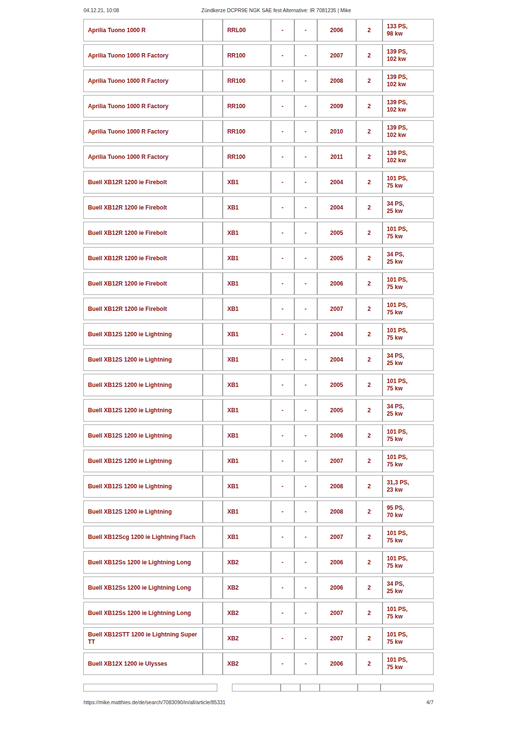04.12.21, 10:08
Zündkerze DCPR9E NGK SAE fest Alternative: IR 7081235 | Mike
| Aprilia Tuono 1000 R | | RRL00 | - | - | 2006 | 2 | 133 PS, 98 kw |
| Aprilia Tuono 1000 R Factory | | RR100 | - | - | 2007 | 2 | 139 PS, 102 kw |
| Aprilia Tuono 1000 R Factory | | RR100 | - | - | 2008 | 2 | 139 PS, 102 kw |
| Aprilia Tuono 1000 R Factory | | RR100 | - | - | 2009 | 2 | 139 PS, 102 kw |
| Aprilia Tuono 1000 R Factory | | RR100 | - | - | 2010 | 2 | 139 PS, 102 kw |
| Aprilia Tuono 1000 R Factory | | RR100 | - | - | 2011 | 2 | 139 PS, 102 kw |
| Buell XB12R 1200 ie Firebolt | | XB1 | - | - | 2004 | 2 | 101 PS, 75 kw |
| Buell XB12R 1200 ie Firebolt | | XB1 | - | - | 2004 | 2 | 34 PS, 25 kw |
| Buell XB12R 1200 ie Firebolt | | XB1 | - | - | 2005 | 2 | 101 PS, 75 kw |
| Buell XB12R 1200 ie Firebolt | | XB1 | - | - | 2005 | 2 | 34 PS, 25 kw |
| Buell XB12R 1200 ie Firebolt | | XB1 | - | - | 2006 | 2 | 101 PS, 75 kw |
| Buell XB12R 1200 ie Firebolt | | XB1 | - | - | 2007 | 2 | 101 PS, 75 kw |
| Buell XB12S 1200 ie Lightning | | XB1 | - | - | 2004 | 2 | 101 PS, 75 kw |
| Buell XB12S 1200 ie Lightning | | XB1 | - | - | 2004 | 2 | 34 PS, 25 kw |
| Buell XB12S 1200 ie Lightning | | XB1 | - | - | 2005 | 2 | 101 PS, 75 kw |
| Buell XB12S 1200 ie Lightning | | XB1 | - | - | 2005 | 2 | 34 PS, 25 kw |
| Buell XB12S 1200 ie Lightning | | XB1 | - | - | 2006 | 2 | 101 PS, 75 kw |
| Buell XB12S 1200 ie Lightning | | XB1 | - | - | 2007 | 2 | 101 PS, 75 kw |
| Buell XB12S 1200 ie Lightning | | XB1 | - | - | 2008 | 2 | 31,3 PS, 23 kw |
| Buell XB12S 1200 ie Lightning | | XB1 | - | - | 2008 | 2 | 95 PS, 70 kw |
| Buell XB12Scg 1200 ie Lightning Flach | | XB1 | - | - | 2007 | 2 | 101 PS, 75 kw |
| Buell XB12Ss 1200 ie Lightning Long | | XB2 | - | - | 2006 | 2 | 101 PS, 75 kw |
| Buell XB12Ss 1200 ie Lightning Long | | XB2 | - | - | 2006 | 2 | 34 PS, 25 kw |
| Buell XB12Ss 1200 ie Lightning Long | | XB2 | - | - | 2007 | 2 | 101 PS, 75 kw |
| Buell XB12STT 1200 ie Lightning Super TT | | XB2 | - | - | 2007 | 2 | 101 PS, 75 kw |
| Buell XB12X 1200 ie Ulysses | | XB2 | - | - | 2006 | 2 | 101 PS, 75 kw |
https://mike.matthies.de/de/search/7083090/in/all/article/85331
4/7